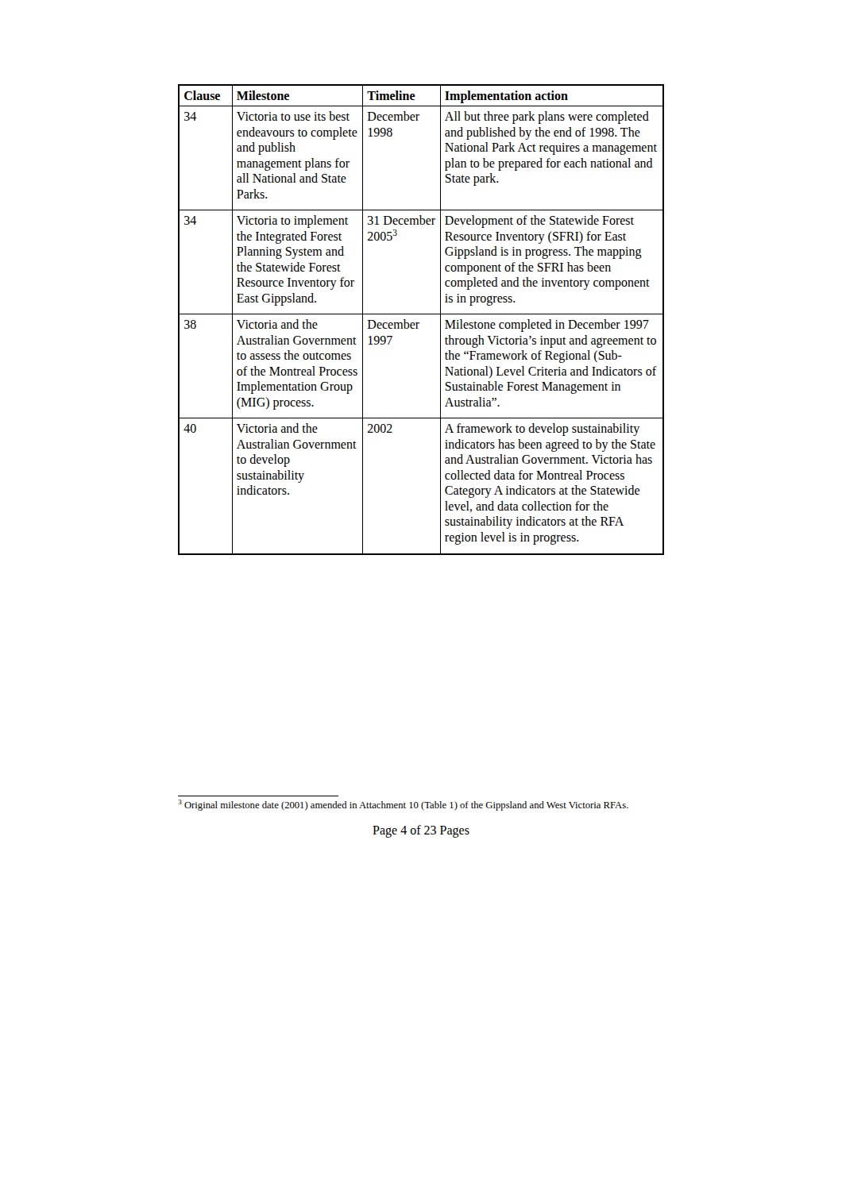| Clause | Milestone | Timeline | Implementation action |
| --- | --- | --- | --- |
| 34 | Victoria to use its best endeavours to complete and publish management plans for all National and State Parks. | December 1998 | All but three park plans were completed and published by the end of 1998. The National Park Act requires a management plan to be prepared for each national and State park. |
| 34 | Victoria to implement the Integrated Forest Planning System and the Statewide Forest Resource Inventory for East Gippsland. | 31 December 2005 3 | Development of the Statewide Forest Resource Inventory (SFRI) for East Gippsland is in progress. The mapping component of the SFRI has been completed and the inventory component is in progress. |
| 38 | Victoria and the Australian Government to assess the outcomes of the Montreal Process Implementation Group (MIG) process. | December 1997 | Milestone completed in December 1997 through Victoria’s input and agreement to the “Framework of Regional (Sub-National) Level Criteria and Indicators of Sustainable Forest Management in Australia”. |
| 40 | Victoria and the Australian Government to develop sustainability indicators. | 2002 | A framework to develop sustainability indicators has been agreed to by the State and Australian Government. Victoria has collected data for Montreal Process Category A indicators at the Statewide level, and data collection for the sustainability indicators at the RFA region level is in progress. |
3 Original milestone date (2001) amended in Attachment 10 (Table 1) of the Gippsland and West Victoria RFAs.
Page 4 of 23 Pages